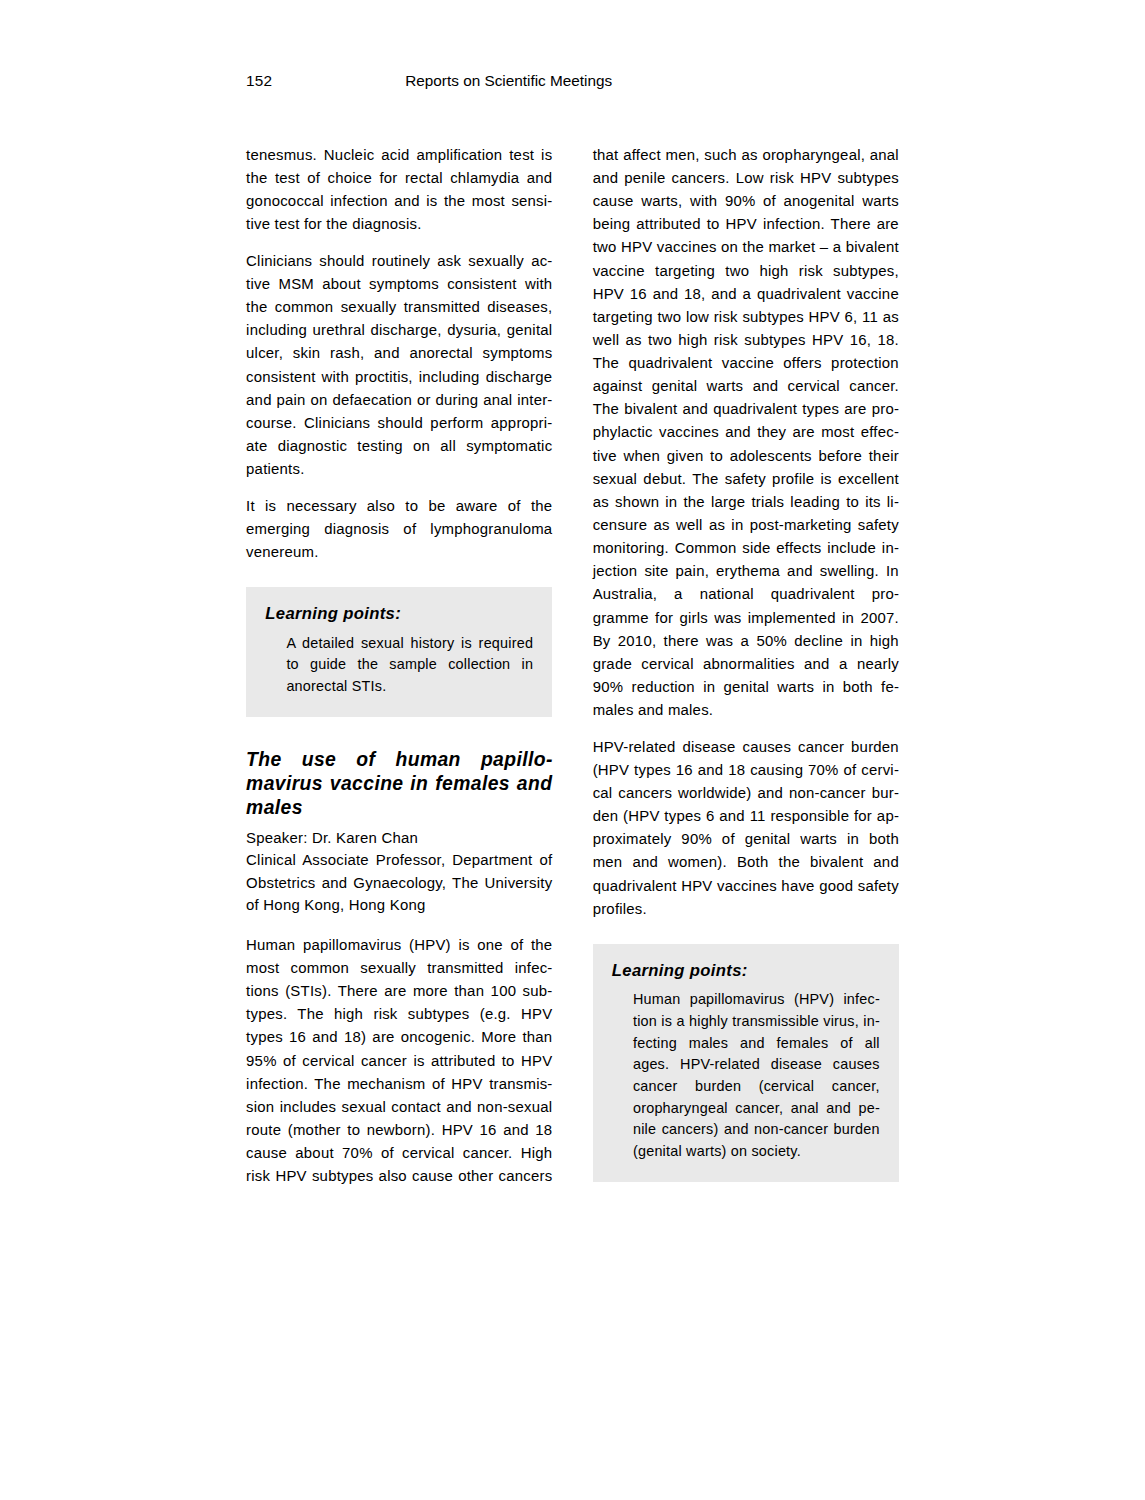152
Reports on Scientific Meetings
tenesmus. Nucleic acid amplification test is the test of choice for rectal chlamydia and gonococcal infection and is the most sensitive test for the diagnosis.
Clinicians should routinely ask sexually active MSM about symptoms consistent with the common sexually transmitted diseases, including urethral discharge, dysuria, genital ulcer, skin rash, and anorectal symptoms consistent with proctitis, including discharge and pain on defaecation or during anal intercourse. Clinicians should perform appropriate diagnostic testing on all symptomatic patients.
It is necessary also to be aware of the emerging diagnosis of lymphogranuloma venereum.
Learning points:
A detailed sexual history is required to guide the sample collection in anorectal STIs.
The use of human papillomavirus vaccine in females and males
Speaker: Dr. Karen Chan
Clinical Associate Professor, Department of Obstetrics and Gynaecology, The University of Hong Kong, Hong Kong
Human papillomavirus (HPV) is one of the most common sexually transmitted infections (STIs). There are more than 100 subtypes. The high risk subtypes (e.g. HPV types 16 and 18) are oncogenic. More than 95% of cervical cancer is attributed to HPV infection. The mechanism of HPV transmission includes sexual contact and non-sexual route (mother to newborn). HPV 16 and 18 cause about 70% of cervical cancer. High risk HPV subtypes also cause other cancers that affect men, such as oropharyngeal, anal and penile cancers. Low risk HPV subtypes cause warts, with 90% of anogenital warts being attributed to HPV infection. There are two HPV vaccines on the market – a bivalent vaccine targeting two high risk subtypes, HPV 16 and 18, and a quadrivalent vaccine targeting two low risk subtypes HPV 6, 11 as well as two high risk subtypes HPV 16, 18. The quadrivalent vaccine offers protection against genital warts and cervical cancer. The bivalent and quadrivalent types are prophylactic vaccines and they are most effective when given to adolescents before their sexual debut. The safety profile is excellent as shown in the large trials leading to its licensure as well as in post-marketing safety monitoring. Common side effects include injection site pain, erythema and swelling. In Australia, a national quadrivalent programme for girls was implemented in 2007. By 2010, there was a 50% decline in high grade cervical abnormalities and a nearly 90% reduction in genital warts in both females and males.
HPV-related disease causes cancer burden (HPV types 16 and 18 causing 70% of cervical cancers worldwide) and non-cancer burden (HPV types 6 and 11 responsible for approximately 90% of genital warts in both men and women). Both the bivalent and quadrivalent HPV vaccines have good safety profiles.
Learning points:
Human papillomavirus (HPV) infection is a highly transmissible virus, infecting males and females of all ages. HPV-related disease causes cancer burden (cervical cancer, oropharyngeal cancer, anal and penile cancers) and non-cancer burden (genital warts) on society.